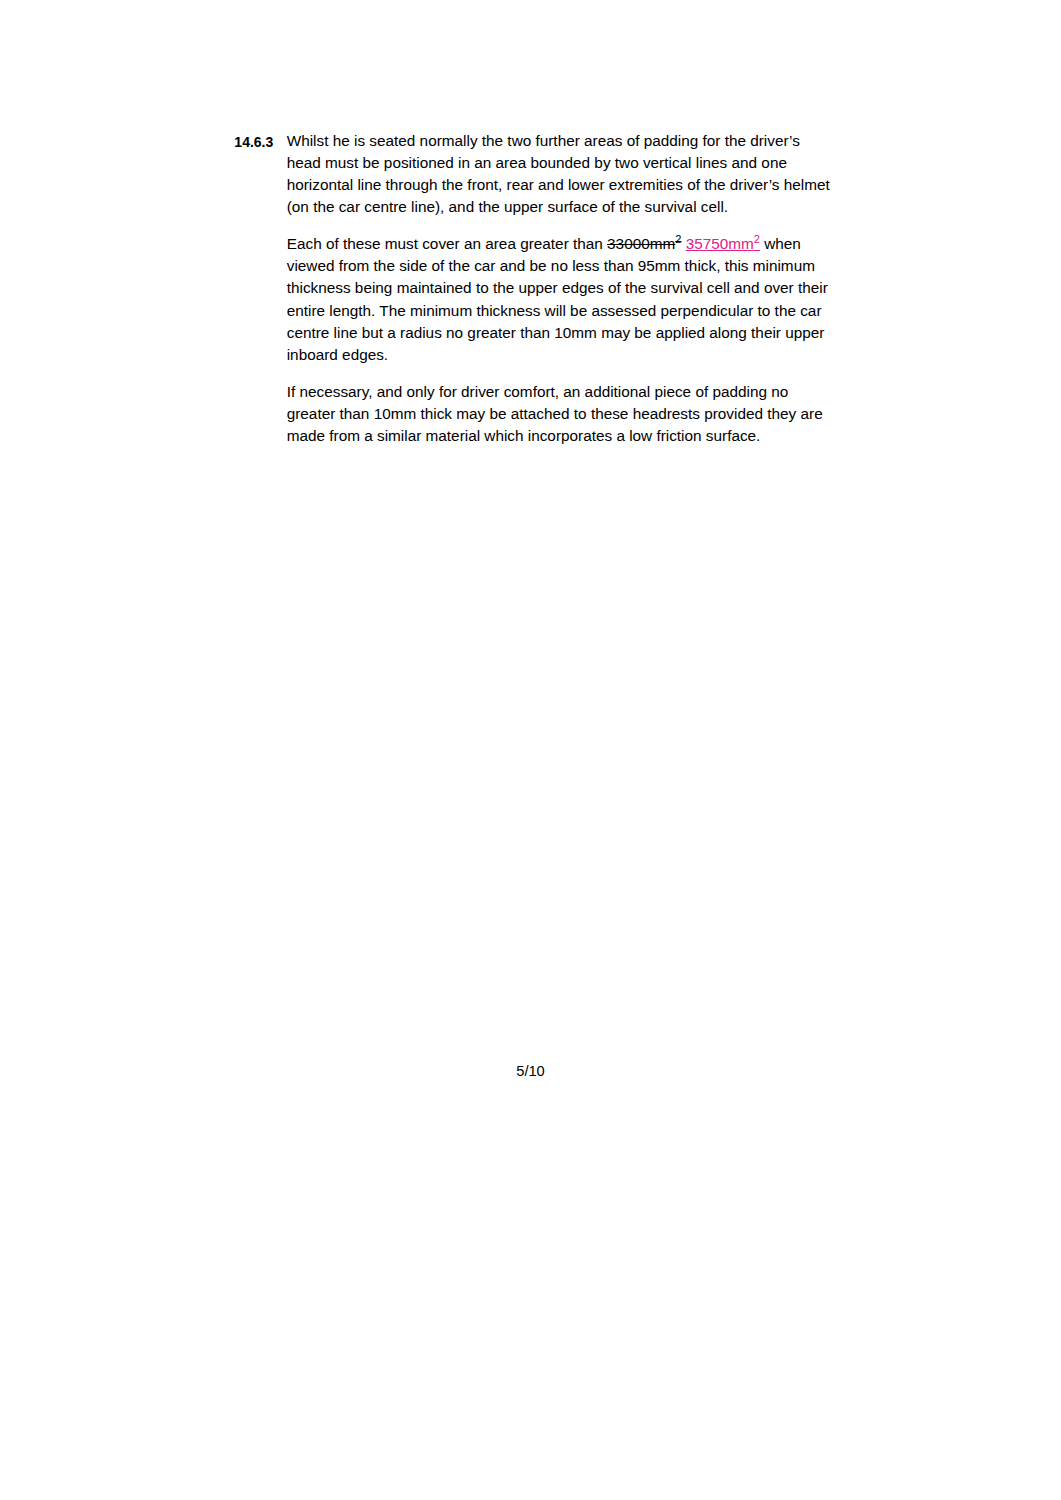14.6.3
Whilst he is seated normally the two further areas of padding for the driver’s head must be positioned in an area bounded by two vertical lines and one horizontal line through the front, rear and lower extremities of the driver’s helmet (on the car centre line), and the upper surface of the survival cell.
Each of these must cover an area greater than 33000mm2 35750mm2 when viewed from the side of the car and be no less than 95mm thick, this minimum thickness being maintained to the upper edges of the survival cell and over their entire length. The minimum thickness will be assessed perpendicular to the car centre line but a radius no greater than 10mm may be applied along their upper inboard edges.
If necessary, and only for driver comfort, an additional piece of padding no greater than 10mm thick may be attached to these headrests provided they are made from a similar material which incorporates a low friction surface.
5/10